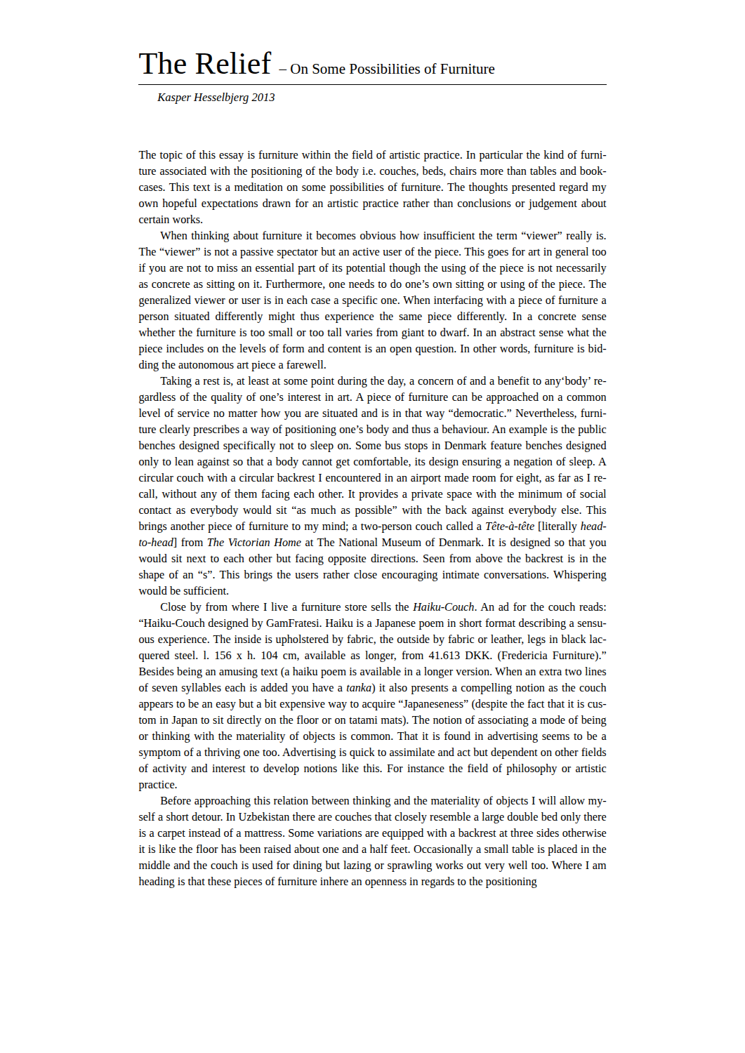The Relief – On Some Possibilities of Furniture
Kasper Hesselbjerg 2013
The topic of this essay is furniture within the field of artistic practice. In particular the kind of furniture associated with the positioning of the body i.e. couches, beds, chairs more than tables and bookcases. This text is a meditation on some possibilities of furniture. The thoughts presented regard my own hopeful expectations drawn for an artistic practice rather than conclusions or judgement about certain works.
When thinking about furniture it becomes obvious how insufficient the term “viewer” really is. The “viewer” is not a passive spectator but an active user of the piece. This goes for art in general too if you are not to miss an essential part of its potential though the using of the piece is not necessarily as concrete as sitting on it. Furthermore, one needs to do one’s own sitting or using of the piece. The generalized viewer or user is in each case a specific one. When interfacing with a piece of furniture a person situated differently might thus experience the same piece differently. In a concrete sense whether the furniture is too small or too tall varies from giant to dwarf. In an abstract sense what the piece includes on the levels of form and content is an open question. In other words, furniture is bidding the autonomous art piece a farewell.
Taking a rest is, at least at some point during the day, a concern of and a benefit to any‘body’ regardless of the quality of one’s interest in art. A piece of furniture can be approached on a common level of service no matter how you are situated and is in that way “democratic.” Nevertheless, furniture clearly prescribes a way of positioning one’s body and thus a behaviour. An example is the public benches designed specifically not to sleep on. Some bus stops in Denmark feature benches designed only to lean against so that a body cannot get comfortable, its design ensuring a negation of sleep. A circular couch with a circular backrest I encountered in an airport made room for eight, as far as I recall, without any of them facing each other. It provides a private space with the minimum of social contact as everybody would sit “as much as possible” with the back against everybody else. This brings another piece of furniture to my mind; a two-person couch called a Tête-à-tête [literally head-to-head] from The Victorian Home at The National Museum of Denmark. It is designed so that you would sit next to each other but facing opposite directions. Seen from above the backrest is in the shape of an “s”. This brings the users rather close encouraging intimate conversations. Whispering would be sufficient.
Close by from where I live a furniture store sells the Haiku-Couch. An ad for the couch reads: “Haiku-Couch designed by GamFratesi. Haiku is a Japanese poem in short format describing a sensuous experience. The inside is upholstered by fabric, the outside by fabric or leather, legs in black lacquered steel. l. 156 x h. 104 cm, available as longer, from 41.613 DKK. (Fredericia Furniture).” Besides being an amusing text (a haiku poem is available in a longer version. When an extra two lines of seven syllables each is added you have a tanka) it also presents a compelling notion as the couch appears to be an easy but a bit expensive way to acquire “Japaneseness” (despite the fact that it is custom in Japan to sit directly on the floor or on tatami mats). The notion of associating a mode of being or thinking with the materiality of objects is common. That it is found in advertising seems to be a symptom of a thriving one too. Advertising is quick to assimilate and act but dependent on other fields of activity and interest to develop notions like this. For instance the field of philosophy or artistic practice.
Before approaching this relation between thinking and the materiality of objects I will allow myself a short detour. In Uzbekistan there are couches that closely resemble a large double bed only there is a carpet instead of a mattress. Some variations are equipped with a backrest at three sides otherwise it is like the floor has been raised about one and a half feet. Occasionally a small table is placed in the middle and the couch is used for dining but lazing or sprawling works out very well too. Where I am heading is that these pieces of furniture inhere an openness in regards to the positioning